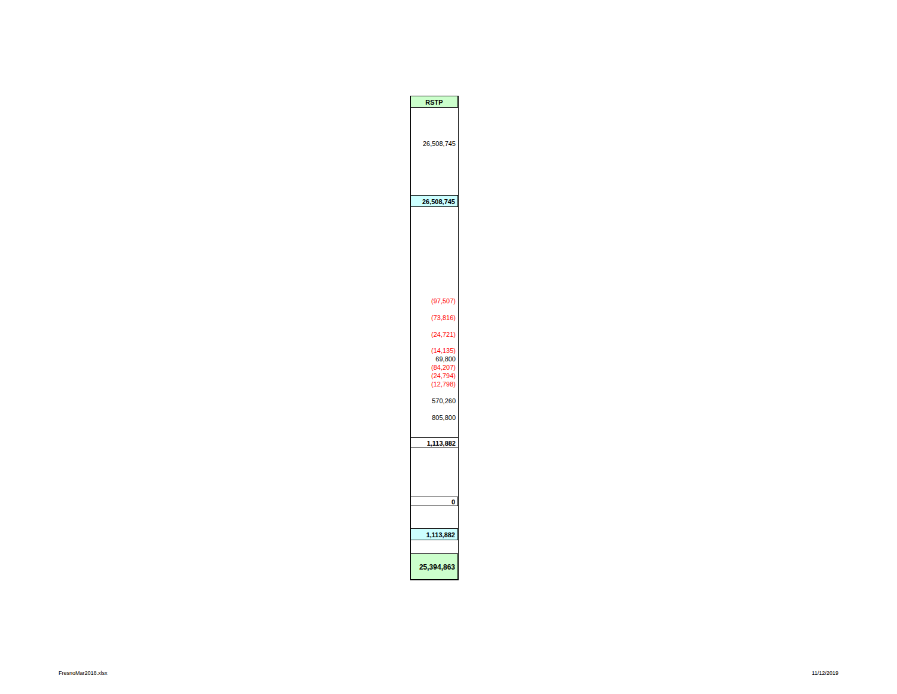RSTP
26,508,745
26,508,745
(97,507)
(73,816)
(24,721)
(14,135)
69,800
(84,207)
(24,794)
(12,798)
570,260
805,800
1,113,882
0
1,113,882
25,394,863
FresnoMar2018.xlsx
11/12/2019